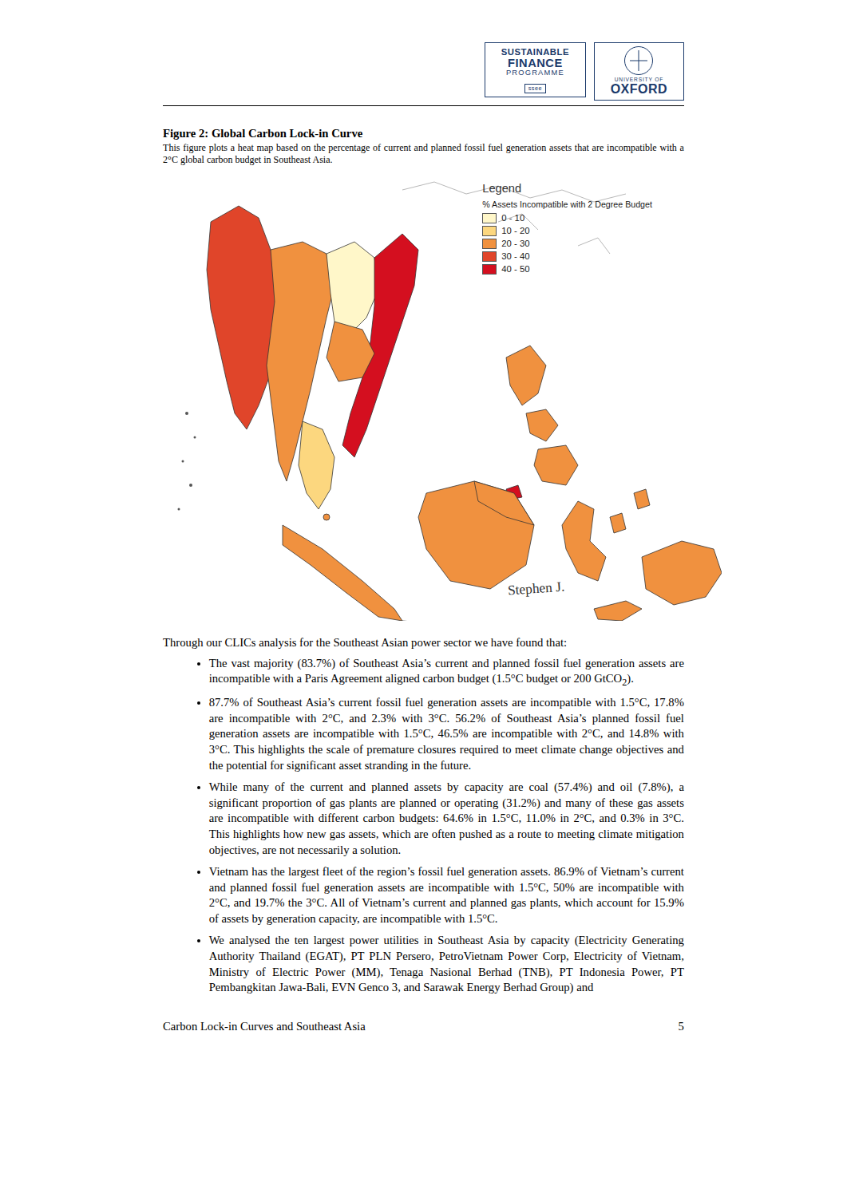SUSTAINABLE
FINANCE
PROGRAMME
ssee
UNIVERSITY OF
OXFORD
Figure 2: Global Carbon Lock-in Curve
This figure plots a heat map based on the percentage of current and planned fossil fuel generation assets that are incompatible with a 2°C global carbon budget in Southeast Asia.
Legend
% Assets Incompatible with 2 Degree Budget
0 - 10
10 - 20
20 - 30
30 - 40
40 - 50
Stephen J.
Through our CLICs analysis for the Southeast Asian power sector we have found that:
The vast majority (83.7%) of Southeast Asia’s current and planned fossil fuel generation assets are incompatible with a Paris Agreement aligned carbon budget (1.5°C budget or 200 GtCO2).
87.7% of Southeast Asia’s current fossil fuel generation assets are incompatible with 1.5°C, 17.8% are incompatible with 2°C, and 2.3% with 3°C. 56.2% of Southeast Asia’s planned fossil fuel generation assets are incompatible with 1.5°C, 46.5% are incompatible with 2°C, and 14.8% with 3°C. This highlights the scale of premature closures required to meet climate change objectives and the potential for significant asset stranding in the future.
While many of the current and planned assets by capacity are coal (57.4%) and oil (7.8%), a significant proportion of gas plants are planned or operating (31.2%) and many of these gas assets are incompatible with different carbon budgets: 64.6% in 1.5°C, 11.0% in 2°C, and 0.3% in 3°C. This highlights how new gas assets, which are often pushed as a route to meeting climate mitigation objectives, are not necessarily a solution.
Vietnam has the largest fleet of the region’s fossil fuel generation assets. 86.9% of Vietnam’s current and planned fossil fuel generation assets are incompatible with 1.5°C, 50% are incompatible with 2°C, and 19.7% the 3°C. All of Vietnam’s current and planned gas plants, which account for 15.9% of assets by generation capacity, are incompatible with 1.5°C.
We analysed the ten largest power utilities in Southeast Asia by capacity (Electricity Generating Authority Thailand (EGAT), PT PLN Persero, PetroVietnam Power Corp, Electricity of Vietnam, Ministry of Electric Power (MM), Tenaga Nasional Berhad (TNB), PT Indonesia Power, PT Pembangkitan Jawa-Bali, EVN Genco 3, and Sarawak Energy Berhad Group) and
Carbon Lock-in Curves and Southeast Asia 5